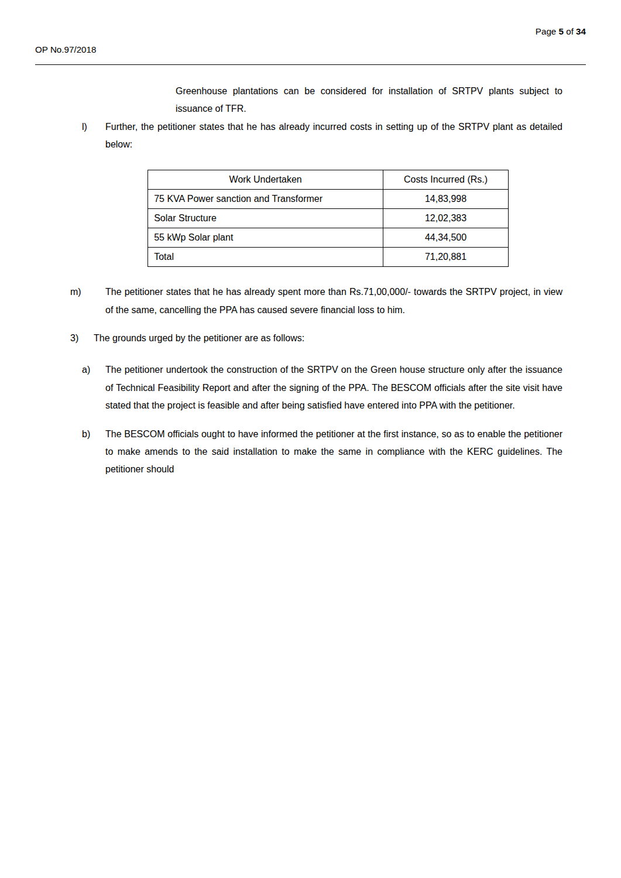Page 5 of 34
OP No.97/2018
Greenhouse plantations can be considered for installation of SRTPV plants subject to issuance of TFR.
l) Further, the petitioner states that he has already incurred costs in setting up of the SRTPV plant as detailed below:
| Work Undertaken | Costs Incurred (Rs.) |
| 75 KVA Power sanction and Transformer | 14,83,998 |
| Solar Structure | 12,02,383 |
| 55 kWp Solar plant | 44,34,500 |
| Total | 71,20,881 |
m) The petitioner states that he has already spent more than Rs.71,00,000/- towards the SRTPV project, in view of the same, cancelling the PPA has caused severe financial loss to him.
3) The grounds urged by the petitioner are as follows:
a) The petitioner undertook the construction of the SRTPV on the Green house structure only after the issuance of Technical Feasibility Report and after the signing of the PPA. The BESCOM officials after the site visit have stated that the project is feasible and after being satisfied have entered into PPA with the petitioner.
b) The BESCOM officials ought to have informed the petitioner at the first instance, so as to enable the petitioner to make amends to the said installation to make the same in compliance with the KERC guidelines. The petitioner should